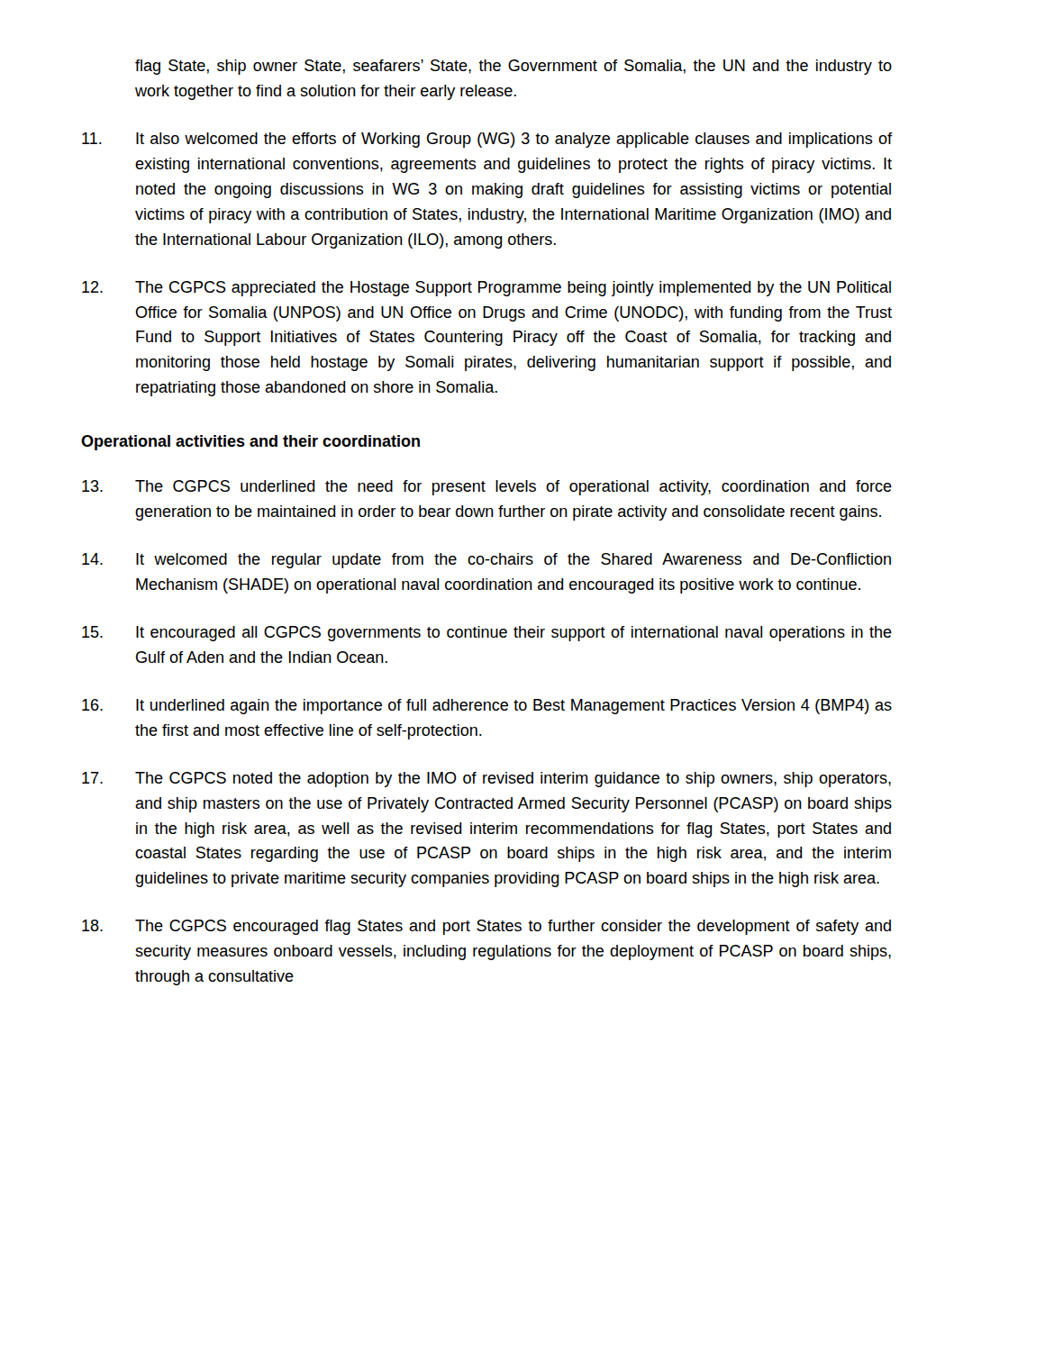flag State, ship owner State, seafarers’ State, the Government of Somalia, the UN and the industry to work together to find a solution for their early release.
11. It also welcomed the efforts of Working Group (WG) 3 to analyze applicable clauses and implications of existing international conventions, agreements and guidelines to protect the rights of piracy victims. It noted the ongoing discussions in WG 3 on making draft guidelines for assisting victims or potential victims of piracy with a contribution of States, industry, the International Maritime Organization (IMO) and the International Labour Organization (ILO), among others.
12. The CGPCS appreciated the Hostage Support Programme being jointly implemented by the UN Political Office for Somalia (UNPOS) and UN Office on Drugs and Crime (UNODC), with funding from the Trust Fund to Support Initiatives of States Countering Piracy off the Coast of Somalia, for tracking and monitoring those held hostage by Somali pirates, delivering humanitarian support if possible, and repatriating those abandoned on shore in Somalia.
Operational activities and their coordination
13. The CGPCS underlined the need for present levels of operational activity, coordination and force generation to be maintained in order to bear down further on pirate activity and consolidate recent gains.
14. It welcomed the regular update from the co-chairs of the Shared Awareness and De-Confliction Mechanism (SHADE) on operational naval coordination and encouraged its positive work to continue.
15. It encouraged all CGPCS governments to continue their support of international naval operations in the Gulf of Aden and the Indian Ocean.
16. It underlined again the importance of full adherence to Best Management Practices Version 4 (BMP4) as the first and most effective line of self-protection.
17. The CGPCS noted the adoption by the IMO of revised interim guidance to ship owners, ship operators, and ship masters on the use of Privately Contracted Armed Security Personnel (PCASP) on board ships in the high risk area, as well as the revised interim recommendations for flag States, port States and coastal States regarding the use of PCASP on board ships in the high risk area, and the interim guidelines to private maritime security companies providing PCASP on board ships in the high risk area.
18. The CGPCS encouraged flag States and port States to further consider the development of safety and security measures onboard vessels, including regulations for the deployment of PCASP on board ships, through a consultative